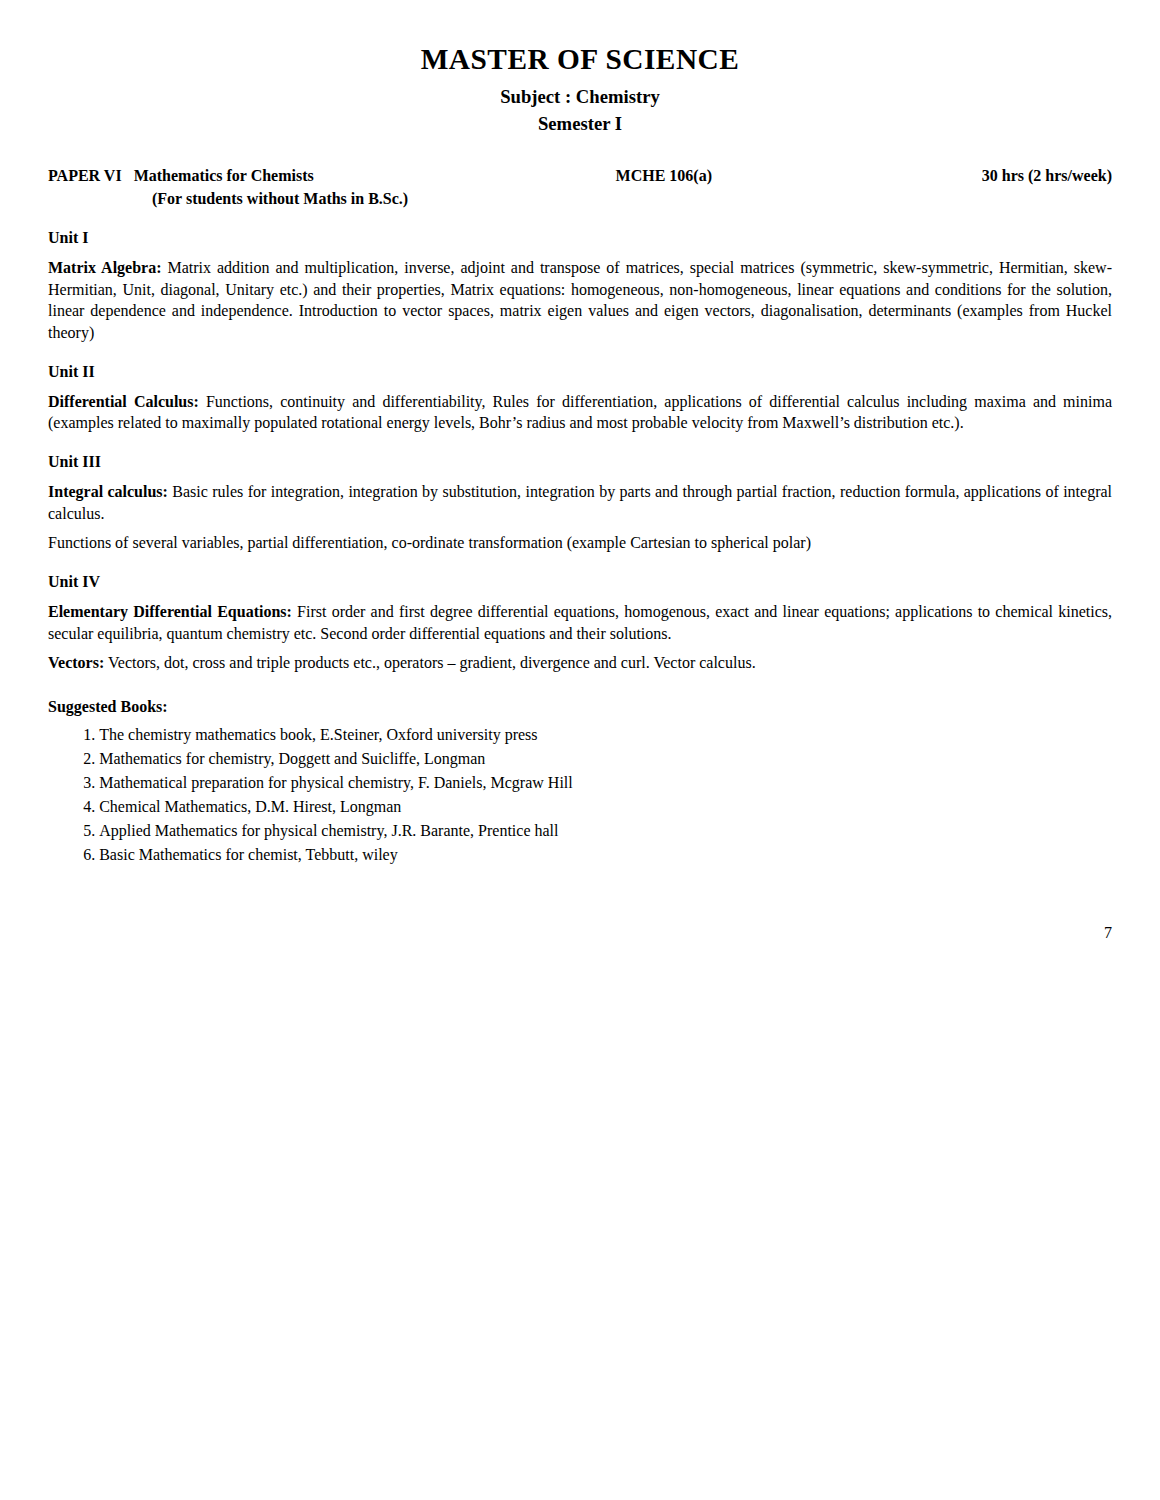MASTER OF SCIENCE
Subject : Chemistry
Semester I
PAPER VI Mathematics for Chemists MCHE 106(a) 30 hrs (2 hrs/week)
(For students without Maths in B.Sc.)
Unit I
Matrix Algebra: Matrix addition and multiplication, inverse, adjoint and transpose of matrices, special matrices (symmetric, skew-symmetric, Hermitian, skew- Hermitian, Unit, diagonal, Unitary etc.) and their properties, Matrix equations: homogeneous, non-homogeneous, linear equations and conditions for the solution, linear dependence and independence. Introduction to vector spaces, matrix eigen values and eigen vectors, diagonalisation, determinants (examples from Huckel theory)
Unit II
Differential Calculus: Functions, continuity and differentiability, Rules for differentiation, applications of differential calculus including maxima and minima (examples related to maximally populated rotational energy levels, Bohr’s radius and most probable velocity from Maxwell’s distribution etc.).
Unit III
Integral calculus: Basic rules for integration, integration by substitution, integration by parts and through partial fraction, reduction formula, applications of integral calculus.
Functions of several variables, partial differentiation, co-ordinate transformation (example Cartesian to spherical polar)
Unit IV
Elementary Differential Equations: First order and first degree differential equations, homogenous, exact and linear equations; applications to chemical kinetics, secular equilibria, quantum chemistry etc. Second order differential equations and their solutions.
Vectors: Vectors, dot, cross and triple products etc., operators – gradient, divergence and curl. Vector calculus.
Suggested Books:
The chemistry mathematics book, E.Steiner, Oxford university press
Mathematics for chemistry, Doggett and Suicliffe, Longman
Mathematical preparation for physical chemistry, F. Daniels, Mcgraw Hill
Chemical Mathematics, D.M. Hirest, Longman
Applied Mathematics for physical chemistry, J.R. Barante, Prentice hall
Basic Mathematics for chemist, Tebbutt, wiley
7